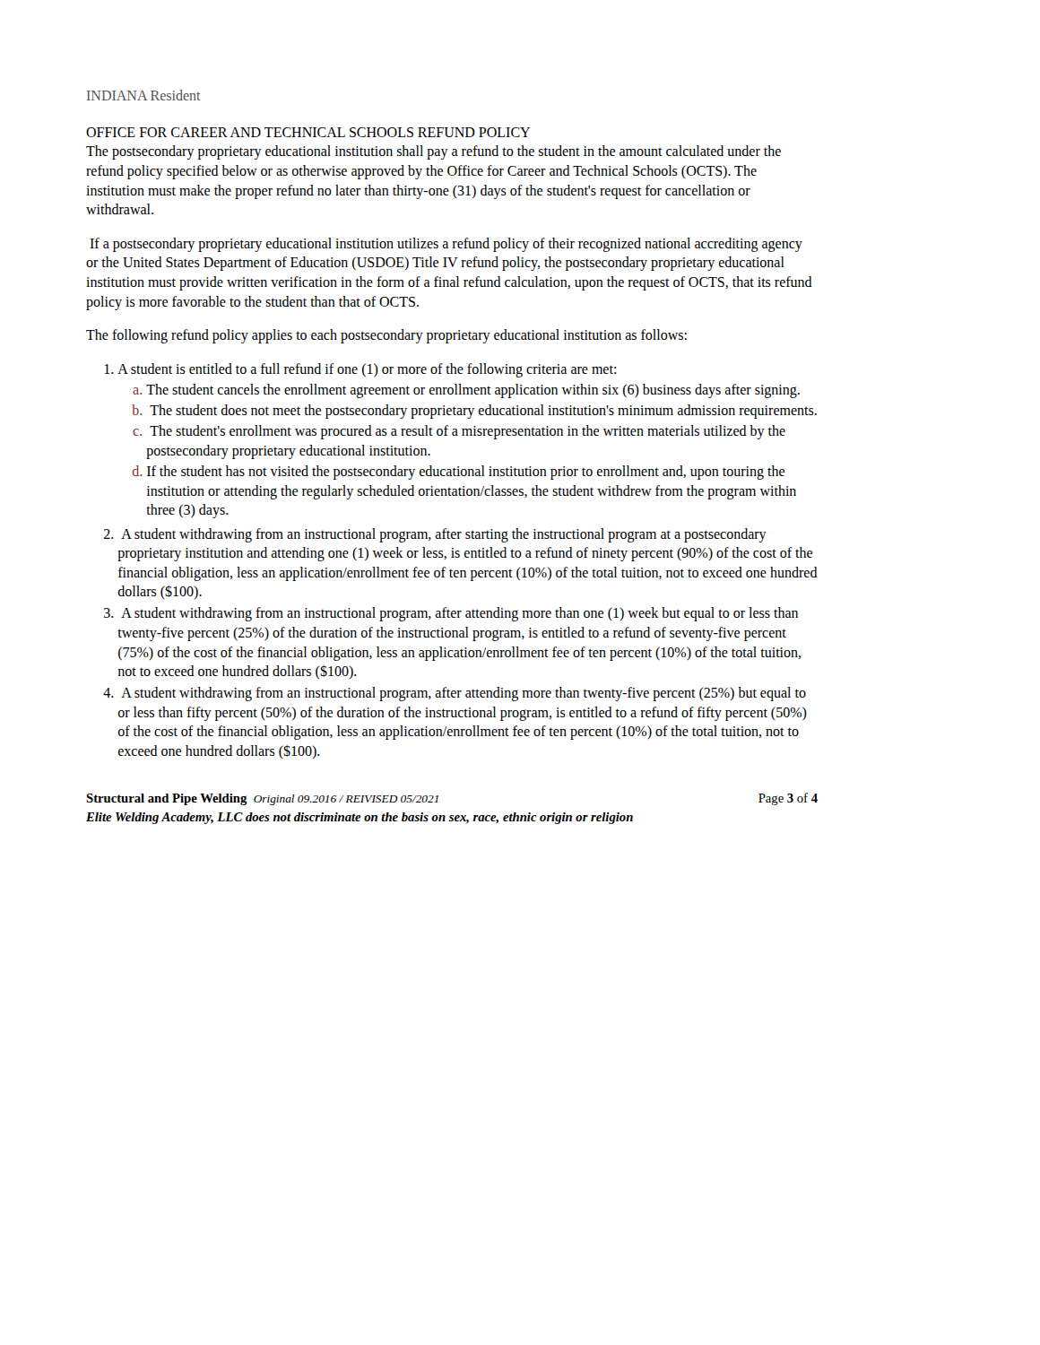INDIANA Resident
OFFICE FOR CAREER AND TECHNICAL SCHOOLS REFUND POLICY
The postsecondary proprietary educational institution shall pay a refund to the student in the amount calculated under the refund policy specified below or as otherwise approved by the Office for Career and Technical Schools (OCTS). The institution must make the proper refund no later than thirty-one (31) days of the student's request for cancellation or withdrawal.
If a postsecondary proprietary educational institution utilizes a refund policy of their recognized national accrediting agency or the United States Department of Education (USDOE) Title IV refund policy, the postsecondary proprietary educational institution must provide written verification in the form of a final refund calculation, upon the request of OCTS, that its refund policy is more favorable to the student than that of OCTS.
The following refund policy applies to each postsecondary proprietary educational institution as follows:
A student is entitled to a full refund if one (1) or more of the following criteria are met:
The student cancels the enrollment agreement or enrollment application within six (6) business days after signing.
The student does not meet the postsecondary proprietary educational institution's minimum admission requirements.
The student's enrollment was procured as a result of a misrepresentation in the written materials utilized by the postsecondary proprietary educational institution.
If the student has not visited the postsecondary educational institution prior to enrollment and, upon touring the institution or attending the regularly scheduled orientation/classes, the student withdrew from the program within three (3) days.
A student withdrawing from an instructional program, after starting the instructional program at a postsecondary proprietary institution and attending one (1) week or less, is entitled to a refund of ninety percent (90%) of the cost of the financial obligation, less an application/enrollment fee of ten percent (10%) of the total tuition, not to exceed one hundred dollars ($100).
A student withdrawing from an instructional program, after attending more than one (1) week but equal to or less than twenty-five percent (25%) of the duration of the instructional program, is entitled to a refund of seventy-five percent (75%) of the cost of the financial obligation, less an application/enrollment fee of ten percent (10%) of the total tuition, not to exceed one hundred dollars ($100).
A student withdrawing from an instructional program, after attending more than twenty-five percent (25%) but equal to or less than fifty percent (50%) of the duration of the instructional program, is entitled to a refund of fifty percent (50%) of the cost of the financial obligation, less an application/enrollment fee of ten percent (10%) of the total tuition, not to exceed one hundred dollars ($100).
Structural and Pipe Welding Original 09.2016 / REIVISED 05/2021
Page 3 of 4
Elite Welding Academy, LLC does not discriminate on the basis on sex, race, ethnic origin or religion